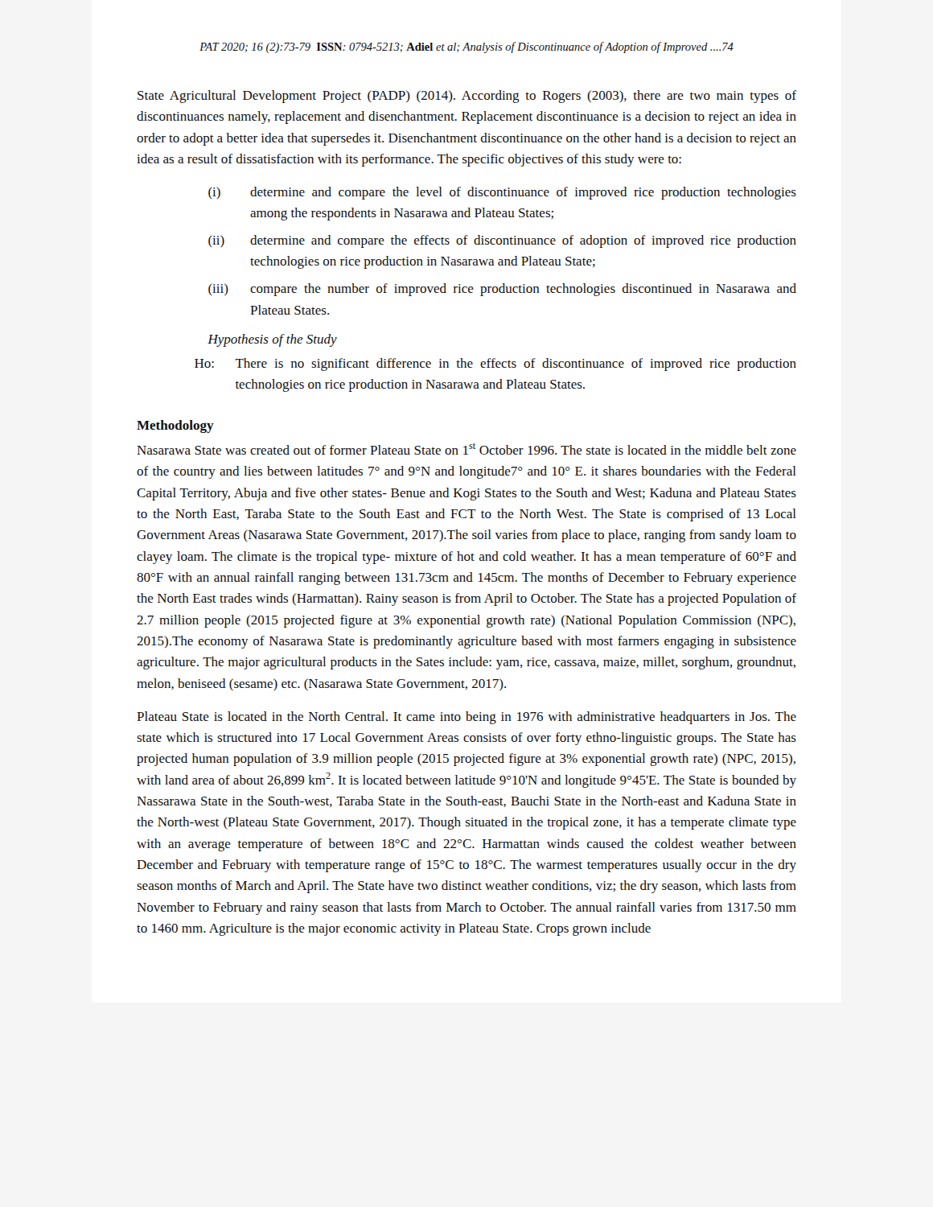PAT 2020; 16 (2):73-79 ISSN: 0794-5213; Adiel et al; Analysis of Discontinuance of Adoption of Improved ....74
State Agricultural Development Project (PADP) (2014). According to Rogers (2003), there are two main types of discontinuances namely, replacement and disenchantment. Replacement discontinuance is a decision to reject an idea in order to adopt a better idea that supersedes it. Disenchantment discontinuance on the other hand is a decision to reject an idea as a result of dissatisfaction with its performance. The specific objectives of this study were to:
(i) determine and compare the level of discontinuance of improved rice production technologies among the respondents in Nasarawa and Plateau States;
(ii) determine and compare the effects of discontinuance of adoption of improved rice production technologies on rice production in Nasarawa and Plateau State;
(iii) compare the number of improved rice production technologies discontinued in Nasarawa and Plateau States.
Hypothesis of the Study
Ho: There is no significant difference in the effects of discontinuance of improved rice production technologies on rice production in Nasarawa and Plateau States.
Methodology
Nasarawa State was created out of former Plateau State on 1st October 1996. The state is located in the middle belt zone of the country and lies between latitudes 7° and 9°N and longitude7° and 10° E. it shares boundaries with the Federal Capital Territory, Abuja and five other states- Benue and Kogi States to the South and West; Kaduna and Plateau States to the North East, Taraba State to the South East and FCT to the North West. The State is comprised of 13 Local Government Areas (Nasarawa State Government, 2017).The soil varies from place to place, ranging from sandy loam to clayey loam. The climate is the tropical type- mixture of hot and cold weather. It has a mean temperature of 60°F and 80°F with an annual rainfall ranging between 131.73cm and 145cm. The months of December to February experience the North East trades winds (Harmattan). Rainy season is from April to October. The State has a projected Population of 2.7 million people (2015 projected figure at 3% exponential growth rate) (National Population Commission (NPC), 2015).The economy of Nasarawa State is predominantly agriculture based with most farmers engaging in subsistence agriculture. The major agricultural products in the Sates include: yam, rice, cassava, maize, millet, sorghum, groundnut, melon, beniseed (sesame) etc. (Nasarawa State Government, 2017).
Plateau State is located in the North Central. It came into being in 1976 with administrative headquarters in Jos. The state which is structured into 17 Local Government Areas consists of over forty ethno-linguistic groups. The State has projected human population of 3.9 million people (2015 projected figure at 3% exponential growth rate) (NPC, 2015), with land area of about 26,899 km2. It is located between latitude 9°10'N and longitude 9°45'E. The State is bounded by Nassarawa State in the South-west, Taraba State in the South-east, Bauchi State in the North-east and Kaduna State in the North-west (Plateau State Government, 2017). Though situated in the tropical zone, it has a temperate climate type with an average temperature of between 18°C and 22°C. Harmattan winds caused the coldest weather between December and February with temperature range of 15°C to 18°C. The warmest temperatures usually occur in the dry season months of March and April. The State have two distinct weather conditions, viz; the dry season, which lasts from November to February and rainy season that lasts from March to October. The annual rainfall varies from 1317.50 mm to 1460 mm. Agriculture is the major economic activity in Plateau State. Crops grown include